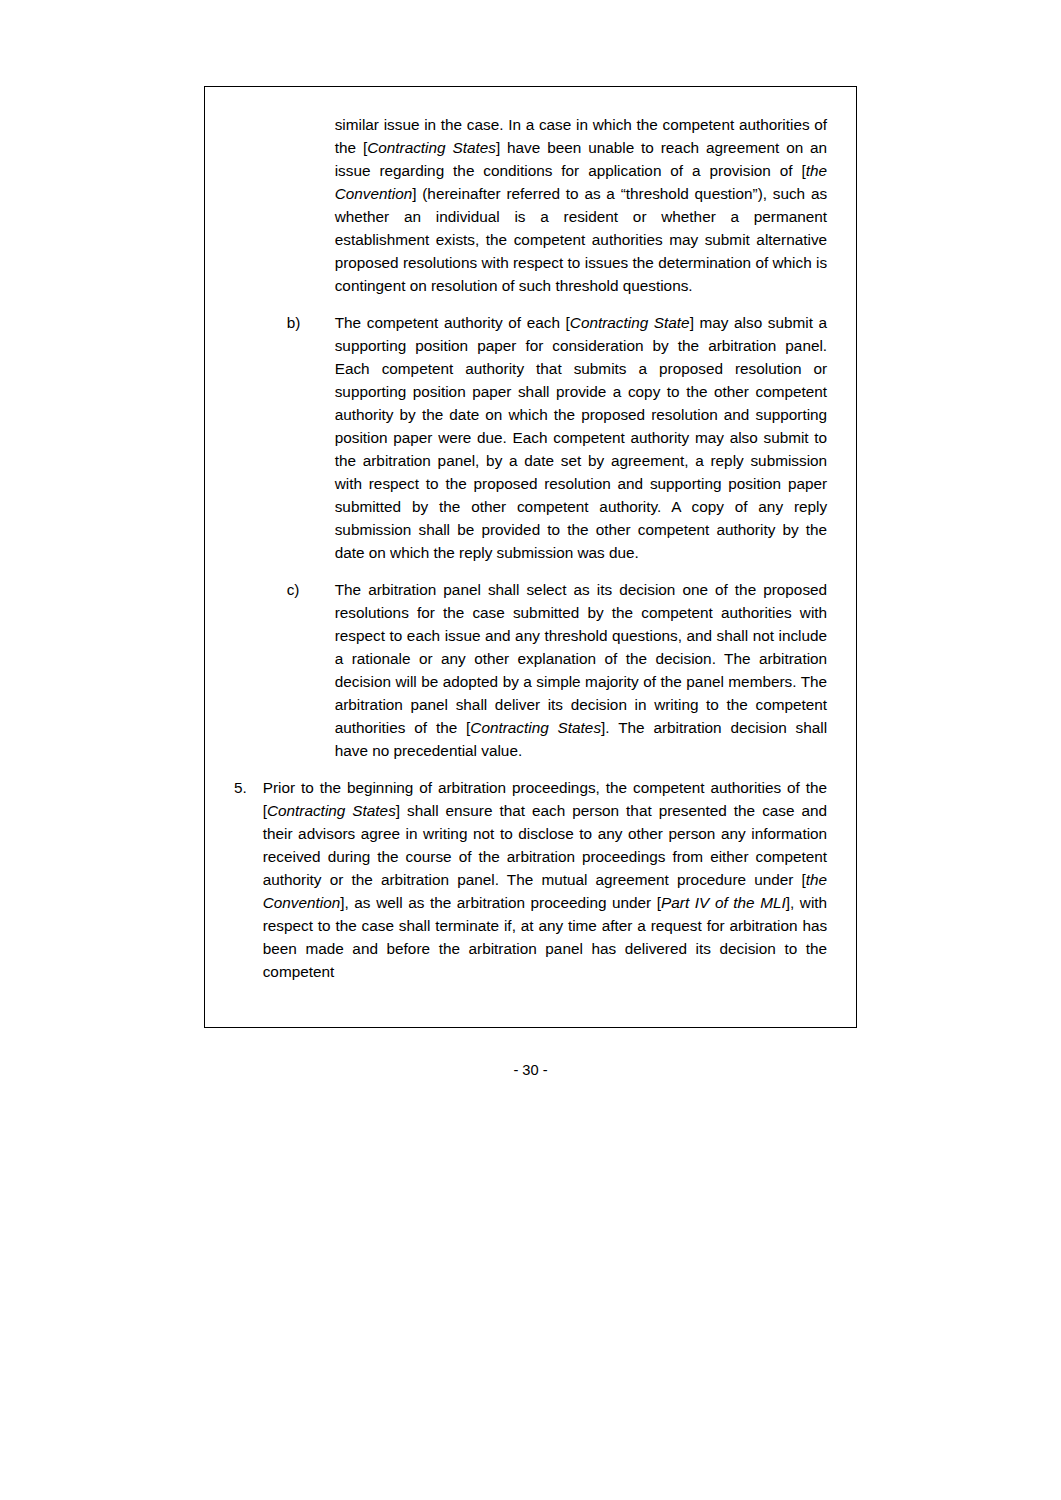similar issue in the case. In a case in which the competent authorities of the [Contracting States] have been unable to reach agreement on an issue regarding the conditions for application of a provision of [the Convention] (hereinafter referred to as a “threshold question”), such as whether an individual is a resident or whether a permanent establishment exists, the competent authorities may submit alternative proposed resolutions with respect to issues the determination of which is contingent on resolution of such threshold questions.
b)
The competent authority of each [Contracting State] may also submit a supporting position paper for consideration by the arbitration panel. Each competent authority that submits a proposed resolution or supporting position paper shall provide a copy to the other competent authority by the date on which the proposed resolution and supporting position paper were due. Each competent authority may also submit to the arbitration panel, by a date set by agreement, a reply submission with respect to the proposed resolution and supporting position paper submitted by the other competent authority. A copy of any reply submission shall be provided to the other competent authority by the date on which the reply submission was due.
c)
The arbitration panel shall select as its decision one of the proposed resolutions for the case submitted by the competent authorities with respect to each issue and any threshold questions, and shall not include a rationale or any other explanation of the decision. The arbitration decision will be adopted by a simple majority of the panel members. The arbitration panel shall deliver its decision in writing to the competent authorities of the [Contracting States]. The arbitration decision shall have no precedential value.
5.
Prior to the beginning of arbitration proceedings, the competent authorities of the [Contracting States] shall ensure that each person that presented the case and their advisors agree in writing not to disclose to any other person any information received during the course of the arbitration proceedings from either competent authority or the arbitration panel. The mutual agreement procedure under [the Convention], as well as the arbitration proceeding under [Part IV of the MLI], with respect to the case shall terminate if, at any time after a request for arbitration has been made and before the arbitration panel has delivered its decision to the competent
- 30 -